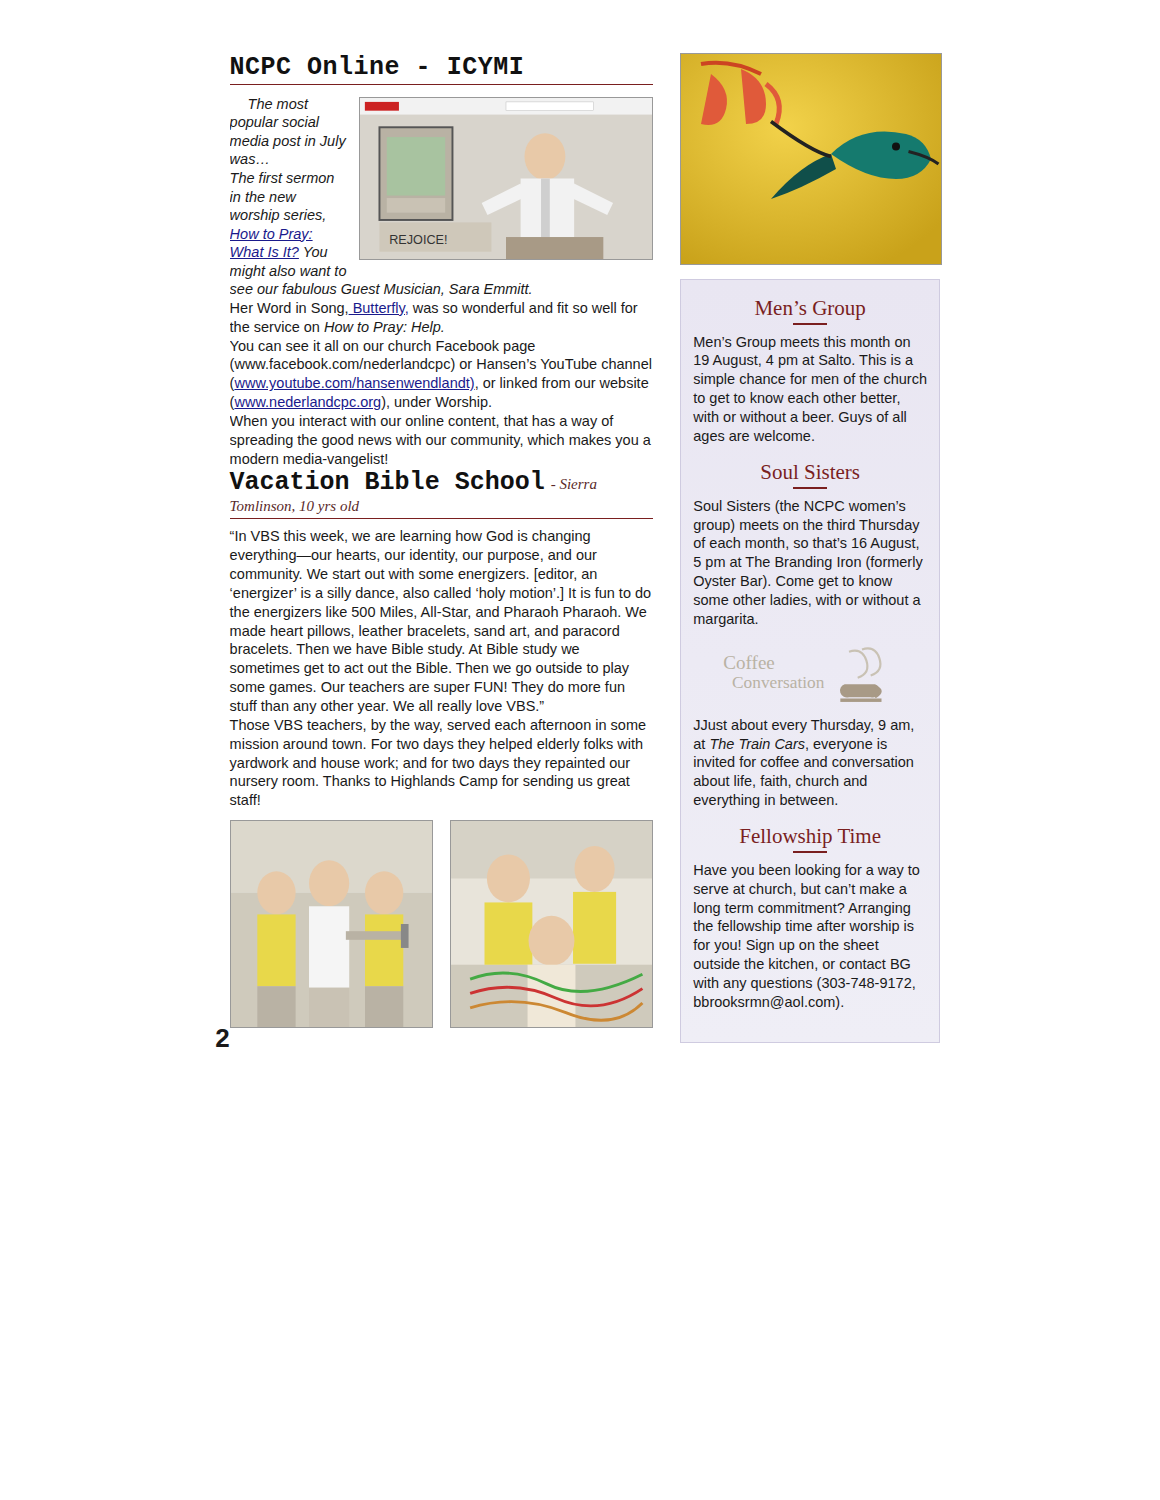NCPC Online - ICYMI
The most popular social media post in July was…
The first sermon in the new worship series, How to Pray: What Is It? You might also want to see our fabulous Guest Musician, Sara Emmitt.
Her Word in Song, Butterfly, was so wonderful and fit so well for the service on How to Pray: Help.
You can see it all on our church Facebook page (www.facebook.com/nederlandcpc) or Hansen’s YouTube channel (www.youtube.com/hansenwendlandt), or linked from our website (www.nederlandcpc.org), under Worship.
When you interact with our online content, that has a way of spreading the good news with our community, which makes you a modern media-vangelist!
Vacation Bible School
- Sierra Tomlinson, 10 yrs old
“In VBS this week, we are learning how God is changing everything—our hearts, our identity, our purpose, and our community. We start out with some energizers. [editor, an ‘energizer’ is a silly dance, also called ‘holy motion’.] It is fun to do the energizers like 500 Miles, All-Star, and Pharaoh Pharaoh. We made heart pillows, leather bracelets, sand art, and paracord bracelets. Then we have Bible study. At Bible study we sometimes get to act out the Bible. Then we go outside to play some games. Our teachers are super FUN! They do more fun stuff than any other year. We all really love VBS.”
Those VBS teachers, by the way, served each afternoon in some mission around town. For two days they helped elderly folks with yardwork and house work; and for two days they repainted our nursery room. Thanks to Highlands Camp for sending us great staff!
Men’s Group
Men’s Group meets this month on 19 August, 4 pm at Salto. This is a simple chance for men of the church to get to know each other better, with or without a beer. Guys of all ages are welcome.
Soul Sisters
Soul Sisters (the NCPC women’s group) meets on the third Thursday of each month, so that’s 16 August, 5 pm at The Branding Iron (formerly Oyster Bar). Come get to know some other ladies, with or without a margarita.
JJust about every Thursday, 9 am, at The Train Cars, everyone is invited for coffee and conversation about life, faith, church and everything in between.
Fellowship Time
Have you been looking for a way to serve at church, but can’t make a long term commitment? Arranging the fellowship time after worship is for you! Sign up on the sheet outside the kitchen, or contact BG with any questions (303-748-9172, bbrooksrmn@aol.com).
2